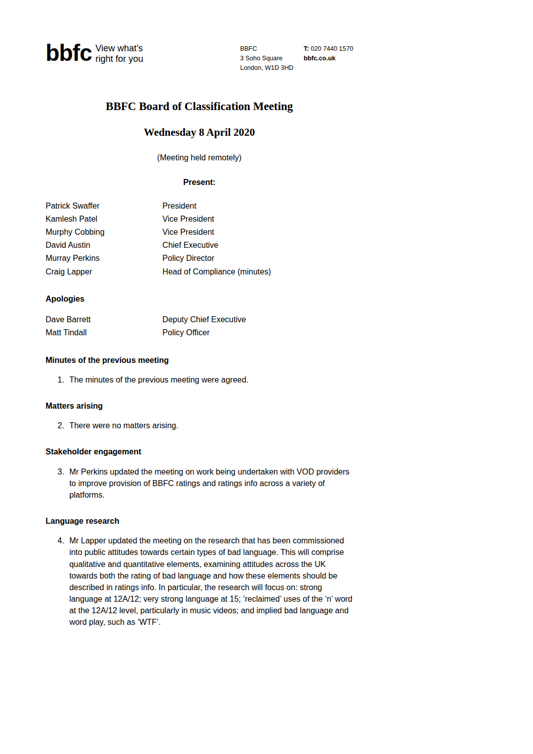bbfc View what’s
right for you
BBFC
3 Soho Square
London, W1D 3HD
T: 020 7440 1570
bbfc.co.uk
BBFC Board of Classification Meeting
Wednesday 8 April 2020
(Meeting held remotely)
Present:
| Patrick Swaffer | President |
| Kamlesh Patel | Vice President |
| Murphy Cobbing | Vice President |
| David Austin | Chief Executive |
| Murray Perkins | Policy Director |
| Craig Lapper | Head of Compliance (minutes) |
Apologies
| Dave Barrett | Deputy Chief Executive |
| Matt Tindall | Policy Officer |
Minutes of the previous meeting
The minutes of the previous meeting were agreed.
Matters arising
There were no matters arising.
Stakeholder engagement
Mr Perkins updated the meeting on work being undertaken with VOD providers to improve provision of BBFC ratings and ratings info across a variety of platforms.
Language research
Mr Lapper updated the meeting on the research that has been commissioned into public attitudes towards certain types of bad language. This will comprise qualitative and quantitative elements, examining attitudes across the UK towards both the rating of bad language and how these elements should be described in ratings info. In particular, the research will focus on: strong language at 12A/12; very strong language at 15; ‘reclaimed’ uses of the ‘n’ word at the 12A/12 level, particularly in music videos; and implied bad language and word play, such as ‘WTF’.